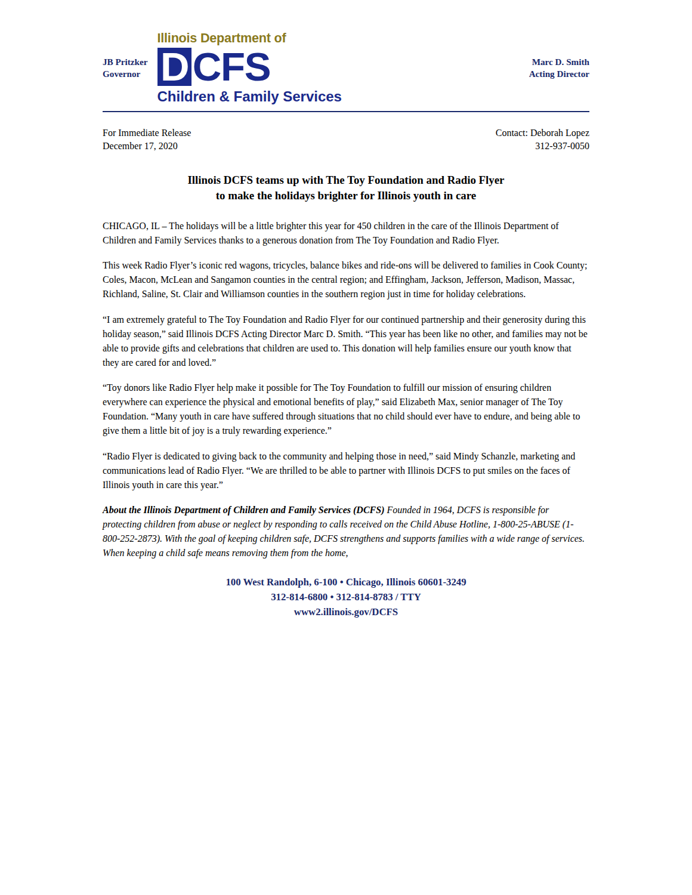JB Pritzker
Governor
Illinois Department of
DCFS
Children & Family Services
Marc D. Smith
Acting Director
For Immediate Release
December 17, 2020
Contact: Deborah Lopez
312-937-0050
Illinois DCFS teams up with The Toy Foundation and Radio Flyer
to make the holidays brighter for Illinois youth in care
CHICAGO, IL – The holidays will be a little brighter this year for 450 children in the care of the Illinois Department of Children and Family Services thanks to a generous donation from The Toy Foundation and Radio Flyer.
This week Radio Flyer’s iconic red wagons, tricycles, balance bikes and ride-ons will be delivered to families in Cook County; Coles, Macon, McLean and Sangamon counties in the central region; and Effingham, Jackson, Jefferson, Madison, Massac, Richland, Saline, St. Clair and Williamson counties in the southern region just in time for holiday celebrations.
“I am extremely grateful to The Toy Foundation and Radio Flyer for our continued partnership and their generosity during this holiday season,” said Illinois DCFS Acting Director Marc D. Smith. “This year has been like no other, and families may not be able to provide gifts and celebrations that children are used to. This donation will help families ensure our youth know that they are cared for and loved.”
“Toy donors like Radio Flyer help make it possible for The Toy Foundation to fulfill our mission of ensuring children everywhere can experience the physical and emotional benefits of play,” said Elizabeth Max, senior manager of The Toy Foundation. “Many youth in care have suffered through situations that no child should ever have to endure, and being able to give them a little bit of joy is a truly rewarding experience.”
“Radio Flyer is dedicated to giving back to the community and helping those in need,” said Mindy Schanzle, marketing and communications lead of Radio Flyer. “We are thrilled to be able to partner with Illinois DCFS to put smiles on the faces of Illinois youth in care this year.”
About the Illinois Department of Children and Family Services (DCFS) Founded in 1964, DCFS is responsible for protecting children from abuse or neglect by responding to calls received on the Child Abuse Hotline, 1-800-25-ABUSE (1-800-252-2873). With the goal of keeping children safe, DCFS strengthens and supports families with a wide range of services. When keeping a child safe means removing them from the home,
100 West Randolph, 6-100 • Chicago, Illinois 60601-3249
312-814-6800 • 312-814-8783 / TTY
www2.illinois.gov/DCFS